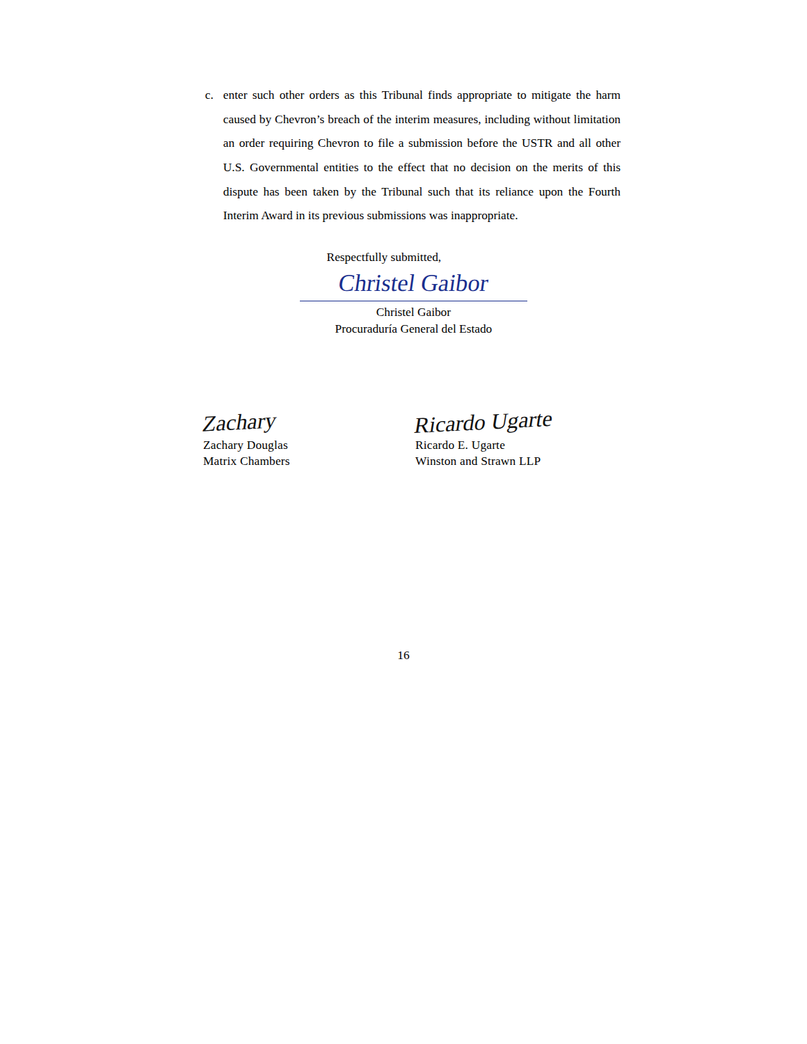enter such other orders as this Tribunal finds appropriate to mitigate the harm caused by Chevron’s breach of the interim measures, including without limitation an order requiring Chevron to file a submission before the USTR and all other U.S. Governmental entities to the effect that no decision on the merits of this dispute has been taken by the Tribunal such that its reliance upon the Fourth Interim Award in its previous submissions was inappropriate.
Respectfully submitted,
Christel Gaibor
Christel Gaibor
Procuraduría General del Estado
Zachary
Zachary Douglas
Matrix Chambers
Ricardo Ugarte
Ricardo E. Ugarte
Winston and Strawn LLP
16